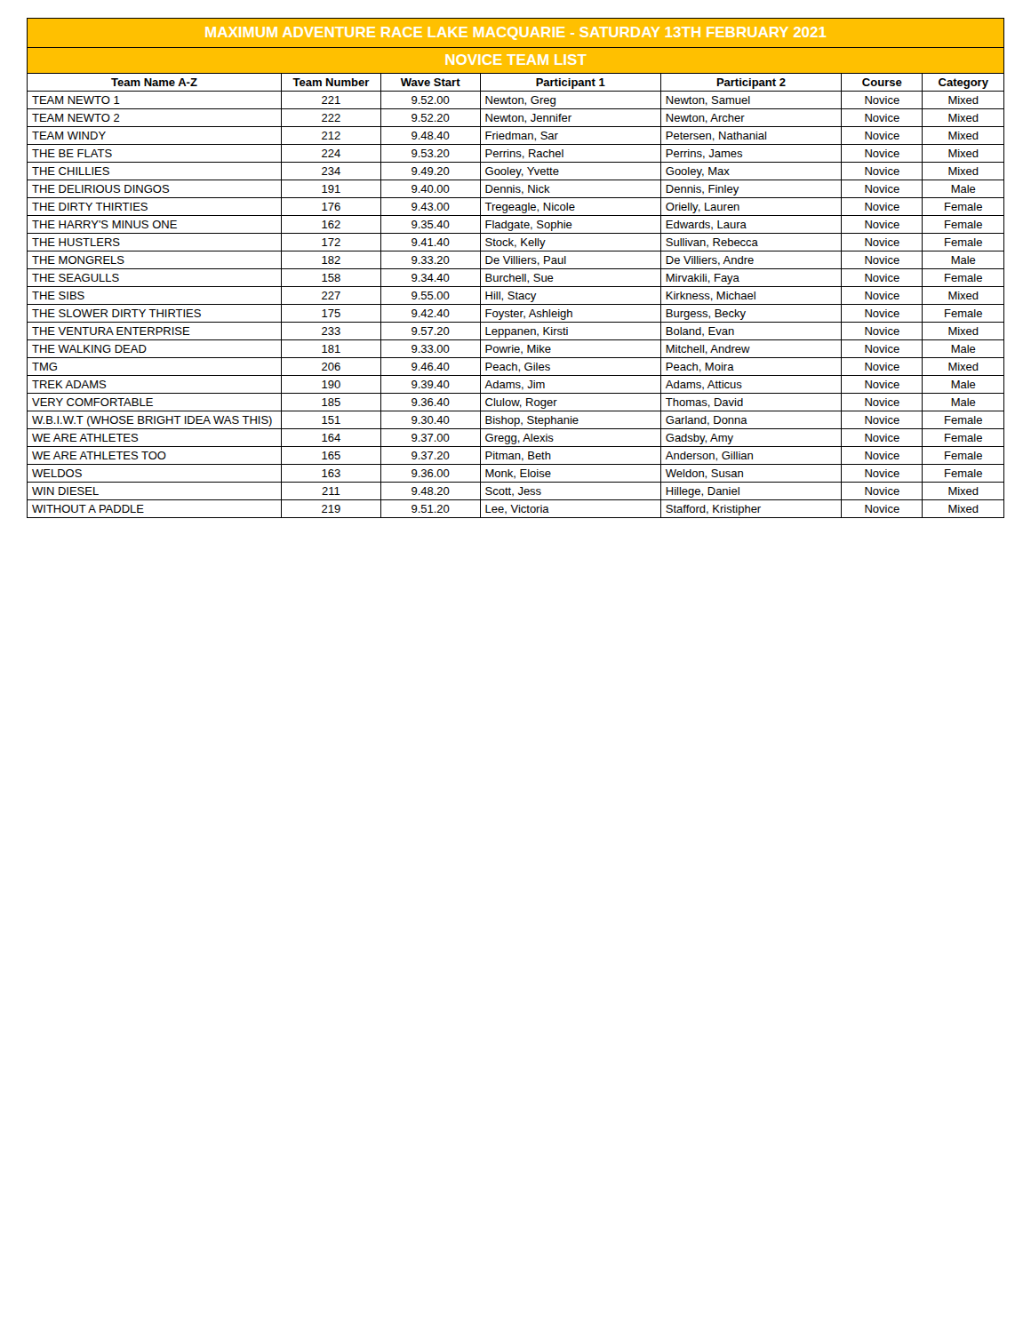| MAXIMUM ADVENTURE RACE LAKE MACQUARIE - SATURDAY 13TH FEBRUARY 2021 |
| --- |
| NOVICE TEAM LIST |
| Team Name A-Z | Team Number | Wave Start | Participant 1 | Participant 2 | Course | Category |
| TEAM NEWTO 1 | 221 | 9.52.00 | Newton, Greg | Newton, Samuel | Novice | Mixed |
| TEAM NEWTO 2 | 222 | 9.52.20 | Newton, Jennifer | Newton, Archer | Novice | Mixed |
| TEAM WINDY | 212 | 9.48.40 | Friedman, Sar | Petersen, Nathanial | Novice | Mixed |
| THE BE FLATS | 224 | 9.53.20 | Perrins, Rachel | Perrins, James | Novice | Mixed |
| THE CHILLIES | 234 | 9.49.20 | Gooley, Yvette | Gooley, Max | Novice | Mixed |
| THE DELIRIOUS DINGOS | 191 | 9.40.00 | Dennis, Nick | Dennis, Finley | Novice | Male |
| THE DIRTY THIRTIES | 176 | 9.43.00 | Tregeagle, Nicole | Orielly, Lauren | Novice | Female |
| THE HARRY'S MINUS ONE | 162 | 9.35.40 | Fladgate, Sophie | Edwards, Laura | Novice | Female |
| THE HUSTLERS | 172 | 9.41.40 | Stock, Kelly | Sullivan, Rebecca | Novice | Female |
| THE MONGRELS | 182 | 9.33.20 | De Villiers, Paul | De Villiers, Andre | Novice | Male |
| THE SEAGULLS | 158 | 9.34.40 | Burchell, Sue | Mirvakili, Faya | Novice | Female |
| THE SIBS | 227 | 9.55.00 | Hill, Stacy | Kirkness, Michael | Novice | Mixed |
| THE SLOWER DIRTY THIRTIES | 175 | 9.42.40 | Foyster, Ashleigh | Burgess, Becky | Novice | Female |
| THE VENTURA ENTERPRISE | 233 | 9.57.20 | Leppanen, Kirsti | Boland, Evan | Novice | Mixed |
| THE WALKING DEAD | 181 | 9.33.00 | Powrie, Mike | Mitchell, Andrew | Novice | Male |
| TMG | 206 | 9.46.40 | Peach, Giles | Peach, Moira | Novice | Mixed |
| TREK ADAMS | 190 | 9.39.40 | Adams, Jim | Adams, Atticus | Novice | Male |
| VERY COMFORTABLE | 185 | 9.36.40 | Clulow, Roger | Thomas, David | Novice | Male |
| W.B.I.W.T (WHOSE BRIGHT IDEA WAS THIS) | 151 | 9.30.40 | Bishop, Stephanie | Garland, Donna | Novice | Female |
| WE ARE ATHLETES | 164 | 9.37.00 | Gregg, Alexis | Gadsby, Amy | Novice | Female |
| WE ARE ATHLETES TOO | 165 | 9.37.20 | Pitman, Beth | Anderson, Gillian | Novice | Female |
| WELDOS | 163 | 9.36.00 | Monk, Eloise | Weldon, Susan | Novice | Female |
| WIN DIESEL | 211 | 9.48.20 | Scott, Jess | Hillege, Daniel | Novice | Mixed |
| WITHOUT A PADDLE | 219 | 9.51.20 | Lee, Victoria | Stafford, Kristipher | Novice | Mixed |